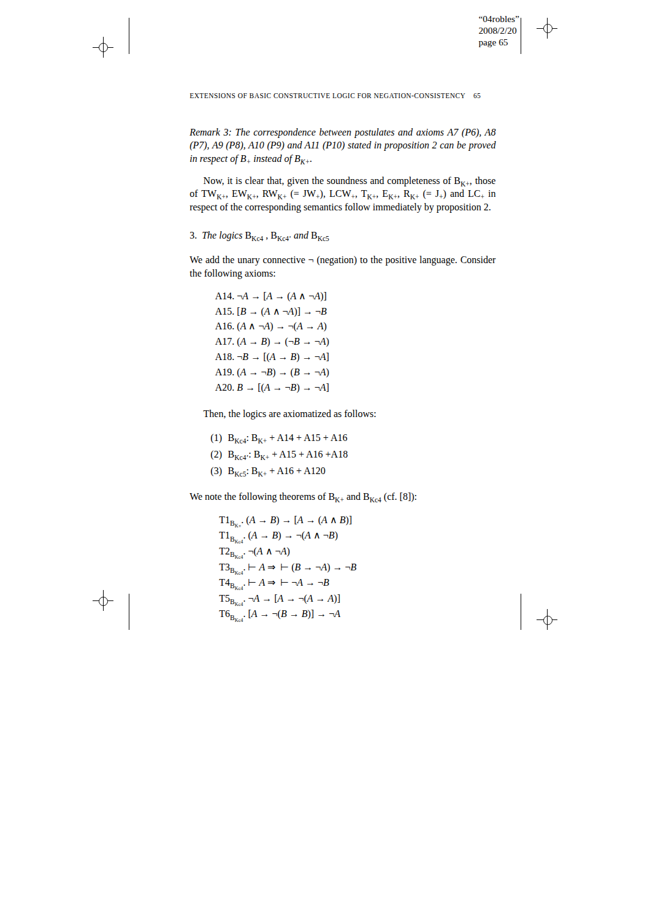“04robles”
2008/2/20
page 65
EXTENSIONS OF BASIC CONSTRUCTIVE LOGIC FOR NEGATION-CONSISTENCY65
Remark 3: The correspondence between postulates and axioms A7 (P6), A8 (P7), A9 (P8), A10 (P9) and A11 (P10) stated in proposition 2 can be proved in respect of B+ instead of BK+.
Now, it is clear that, given the soundness and completeness of BK+, those of TWK+, EWK+, RWK+ (= JW+), LCW+, TK+, EK+, RK+ (= J+) and LC+ in respect of the corresponding semantics follow immediately by proposition 2.
3. The logics BKc4 , BKc4’ and BKc5
We add the unary connective ¬ (negation) to the positive language. Consider the following axioms:
A14. ¬A → [A → (A ∧ ¬A)]
A15. [B → (A ∧ ¬A)] → ¬B
A16. (A ∧ ¬A) → ¬(A → A)
A17. (A → B) → (¬B → ¬A)
A18. ¬B → [(A → B) → ¬A]
A19. (A → ¬B) → (B → ¬A)
A20. B → [(A → ¬B) → ¬A]
Then, the logics are axiomatized as follows:
(1) BKc4: BK+ + A14 + A15 + A16
(2) BKc4’: BK+ + A15 + A16 +A18
(3) BKc5: BK+ + A16 + A120
We note the following theorems of BK+ and BKc4 (cf. [8]):
T1BK+. (A → B) → [A → (A ∧ B)]
T1BKc4. (A → B) → ¬(A ∧ ¬B)
T2BKc4. ¬(A ∧ ¬A)
T3BKc4. ⊢ A ⇒ ⊢ (B → ¬A) → ¬B
T4BKc4. ⊢ A ⇒ ⊢ ¬A → ¬B
T5BKc4. ¬A → [A → ¬(A → A)]
T6BKc4. [A → ¬(B → B)] → ¬A